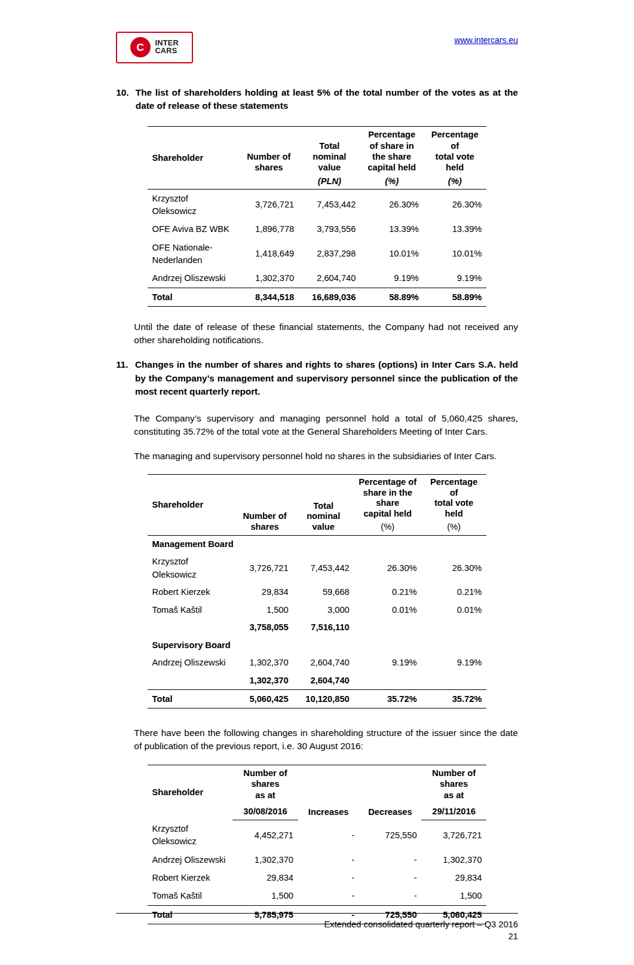C
INTER
CARS
www.intercars.eu
10.
The list of shareholders holding at least 5% of the total number of the votes as at the date of release of these statements
| Shareholder | Number of shares | Total nominal value | Percentage of share in the share capital held | Percentage of total vote held |
| --- | --- | --- | --- | --- |
| | (PLN) | (%) | (%) |
| Krzysztof Oleksowicz | 3,726,721 | 7,453,442 | 26.30% | 26.30% |
| OFE Aviva BZ WBK | 1,896,778 | 3,793,556 | 13.39% | 13.39% |
| OFE Nationale-Nederlanden | 1,418,649 | 2,837,298 | 10.01% | 10.01% |
| Andrzej Oliszewski | 1,302,370 | 2,604,740 | 9.19% | 9.19% |
| Total | 8,344,518 | 16,689,036 | 58.89% | 58.89% |
Until the date of release of these financial statements, the Company had not received any other shareholding notifications.
11.
Changes in the number of shares and rights to shares (options) in Inter Cars S.A. held by the Company’s management and supervisory personnel since the publication of the most recent quarterly report.
The Company’s supervisory and managing personnel hold a total of 5,060,425 shares, constituting 35.72% of the total vote at the General Shareholders Meeting of Inter Cars.
The managing and supervisory personnel hold no shares in the subsidiaries of Inter Cars.
| Shareholder | Number of shares | Total nominal value | Percentage of share in the share capital held | Percentage of total vote held |
| --- | --- | --- | --- | --- |
| (%) | (%) |
| Management Board |
| Krzysztof Oleksowicz | 3,726,721 | 7,453,442 | 26.30% | 26.30% |
| Robert Kierzek | 29,834 | 59,668 | 0.21% | 0.21% |
| Tomaš Kaštil | 1,500 | 3,000 | 0.01% | 0.01% |
| | 3,758,055 | 7,516,110 | | |
| Supervisory Board |
| Andrzej Oliszewski | 1,302,370 | 2,604,740 | 9.19% | 9.19% |
| | 1,302,370 | 2,604,740 | | |
| Total | 5,060,425 | 10,120,850 | 35.72% | 35.72% |
There have been the following changes in shareholding structure of the issuer since the date of publication of the previous report, i.e. 30 August 2016:
| Shareholder | Number of shares as at | Increases | Decreases | Number of shares as at |
| --- | --- | --- | --- | --- |
| 30/08/2016 | 29/11/2016 |
| Krzysztof Oleksowicz | 4,452,271 | - | 725,550 | 3,726,721 |
| Andrzej Oliszewski | 1,302,370 | - | - | 1,302,370 |
| Robert Kierzek | 29,834 | - | - | 29,834 |
| Tomaš Kaštil | 1,500 | - | - | 1,500 |
| Total | 5,785,975 | - | 725,550 | 5,060,425 |
Extended consolidated quarterly report – Q3 2016
21